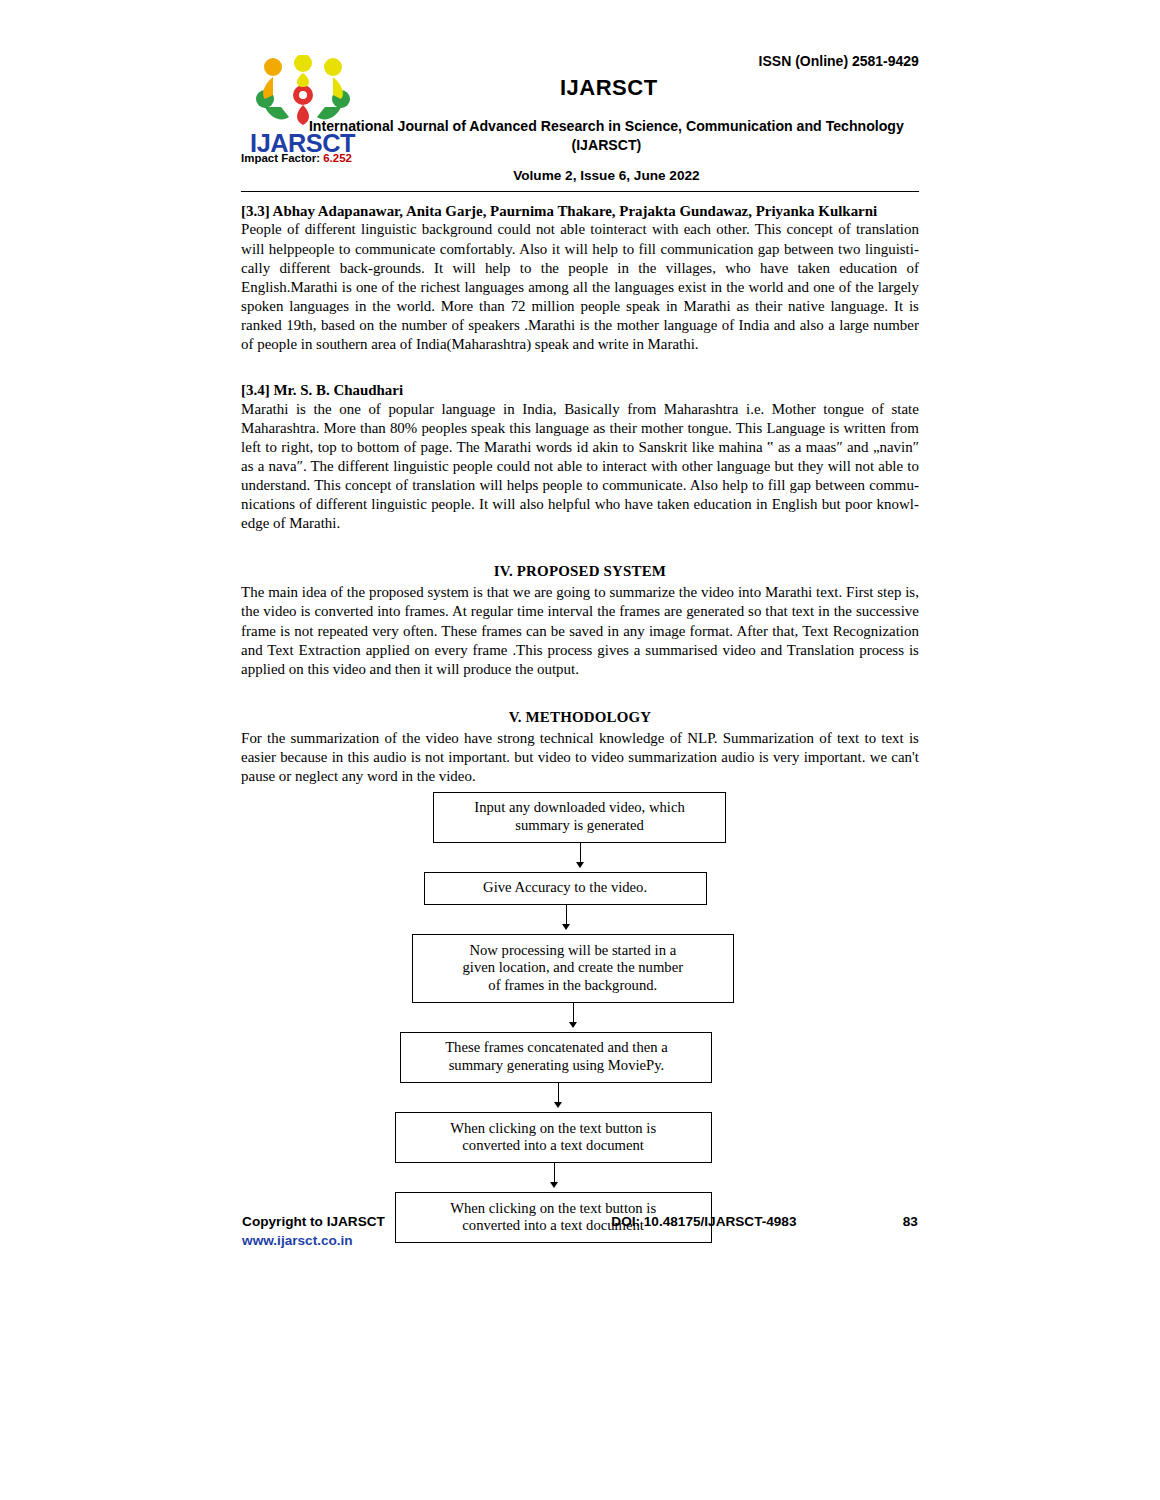IJARSCT
ISSN (Online) 2581-9429
IJARSCT
International Journal of Advanced Research in Science, Communication and Technology (IJARSCT)
Volume 2, Issue 6, June 2022
Impact Factor: 6.252
[3.3] Abhay Adapanawar, Anita Garje, Paurnima Thakare, Prajakta Gundawaz, Priyanka Kulkarni
People of different linguistic background could not able tointeract with each other. This concept of translation will helppeople to communicate comfortably. Also it will help to fill communication gap between two linguistically different back-grounds. It will help to the people in the villages, who have taken education of English.Marathi is one of the richest languages among all the languages exist in the world and one of the largely spoken languages in the world. More than 72 million people speak in Marathi as their native language. It is ranked 19th, based on the number of speakers .Marathi is the mother language of India and also a large number of people in southern area of India(Maharashtra) speak and write in Marathi.
[3.4] Mr. S. B. Chaudhari
Marathi is the one of popular language in India, Basically from Maharashtra i.e. Mother tongue of state Maharashtra. More than 80% peoples speak this language as their mother tongue. This Language is written from left to right, top to bottom of page. The Marathi words id akin to Sanskrit like mahina ‟ as a maas″ and „navin″ as a nava″. The different linguistic people could not able to interact with other language but they will not able to understand. This concept of translation will helps people to communicate. Also help to fill gap between communications of different linguistic people. It will also helpful who have taken education in English but poor knowledge of Marathi.
IV. PROPOSED SYSTEM
The main idea of the proposed system is that we are going to summarize the video into Marathi text. First step is, the video is converted into frames. At regular time interval the frames are generated so that text in the successive frame is not repeated very often. These frames can be saved in any image format. After that, Text Recognization and Text Extraction applied on every frame .This process gives a summarised video and Translation process is applied on this video and then it will produce the output.
V. METHODOLOGY
For the summarization of the video have strong technical knowledge of NLP. Summarization of text to text is easier because in this audio is not important. but video to video summarization audio is very important. we can't pause or neglect any word in the video.
Input any downloaded video, which
summary is generated
Give Accuracy to the video.
Now processing will be started in a
given location, and create the number
of frames in the background.
These frames concatenated and then a
summary generating using MoviePy.
When clicking on the text button is
converted into a text document
When clicking on the text button is
converted into a text document
| Copyright to IJARSCT | DOI: 10.48175/IJARSCT-4983 | 83 |
| www.ijarsct.co.in | | |